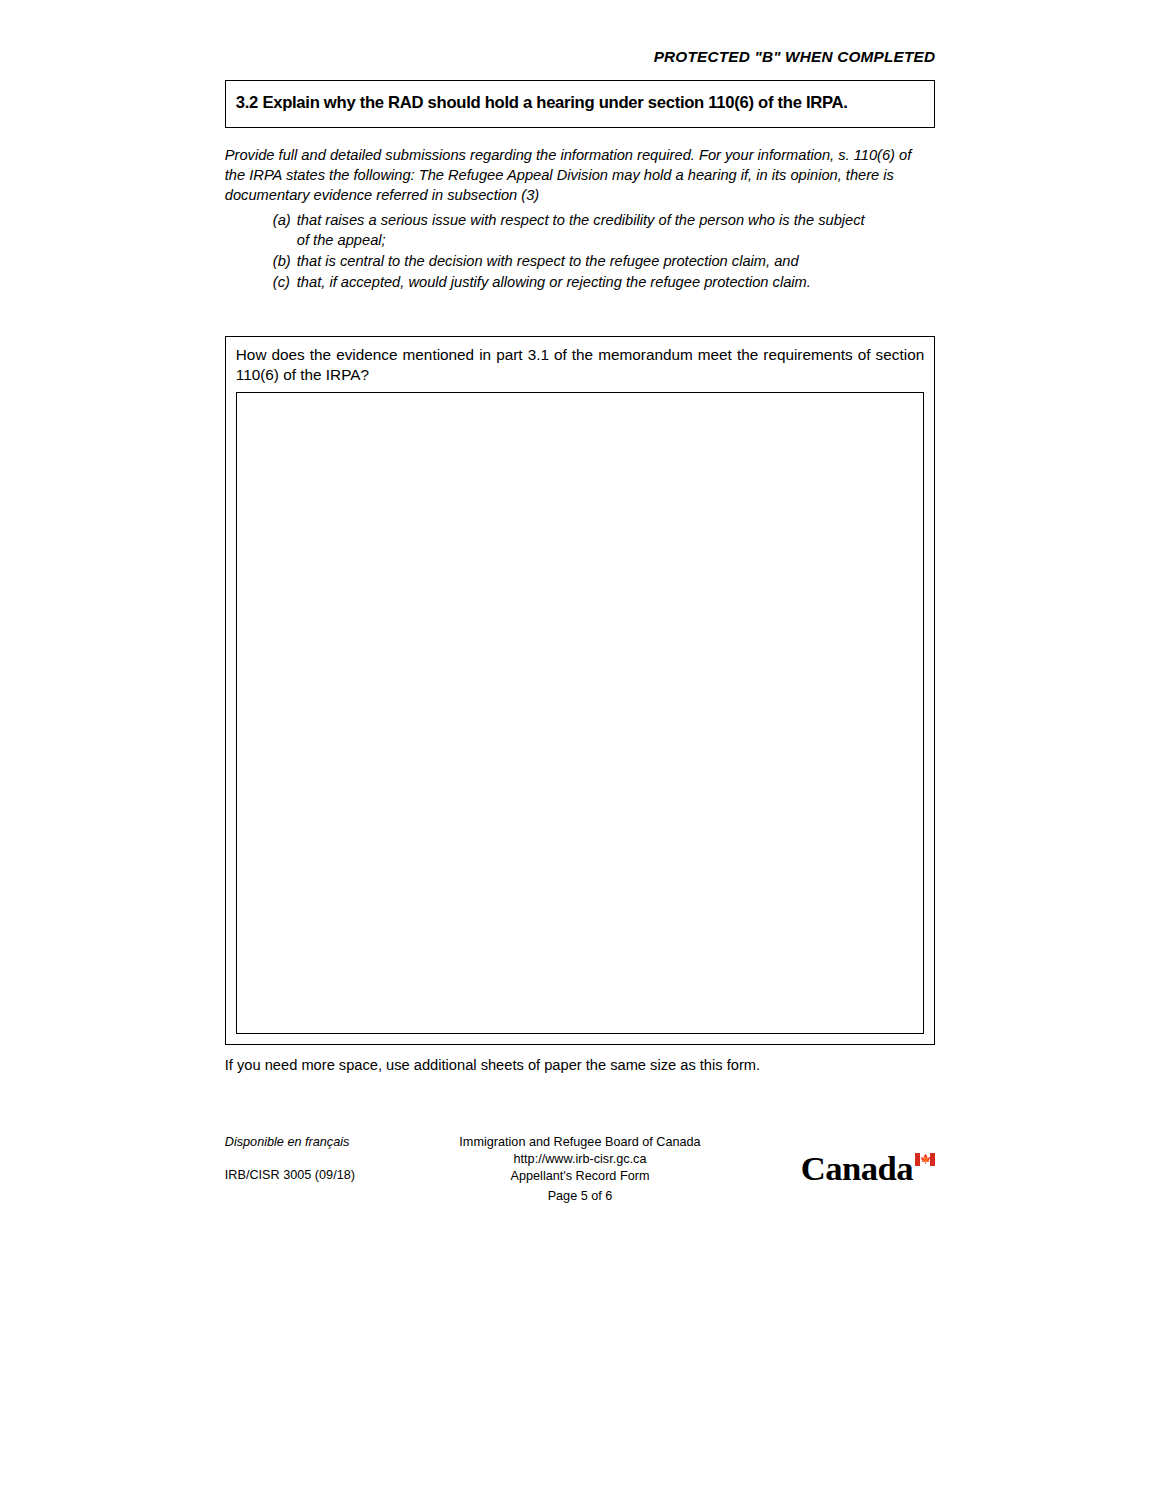PROTECTED "B" WHEN COMPLETED
3.2 Explain why the RAD should hold a hearing under section 110(6) of the IRPA.
Provide full and detailed submissions regarding the information required. For your information, s. 110(6) of the IRPA states the following: The Refugee Appeal Division may hold a hearing if, in its opinion, there is documentary evidence referred in subsection (3)
(a) that raises a serious issue with respect to the credibility of the person who is the subjectof the appeal;
(b) that is central to the decision with respect to the refugee protection claim, and
(c) that, if accepted, would justify allowing or rejecting the refugee protection claim.
How does the evidence mentioned in part 3.1 of the memorandum meet the requirements of section 110(6) of the IRPA?
If you need more space, use additional sheets of paper the same size as this form.
Disponible en français
IRB/CISR 3005 (09/18)
Immigration and Refugee Board of Canada
http://www.irb-cisr.gc.ca
Appellant's Record Form
Canada🍁
Page 5 of 6